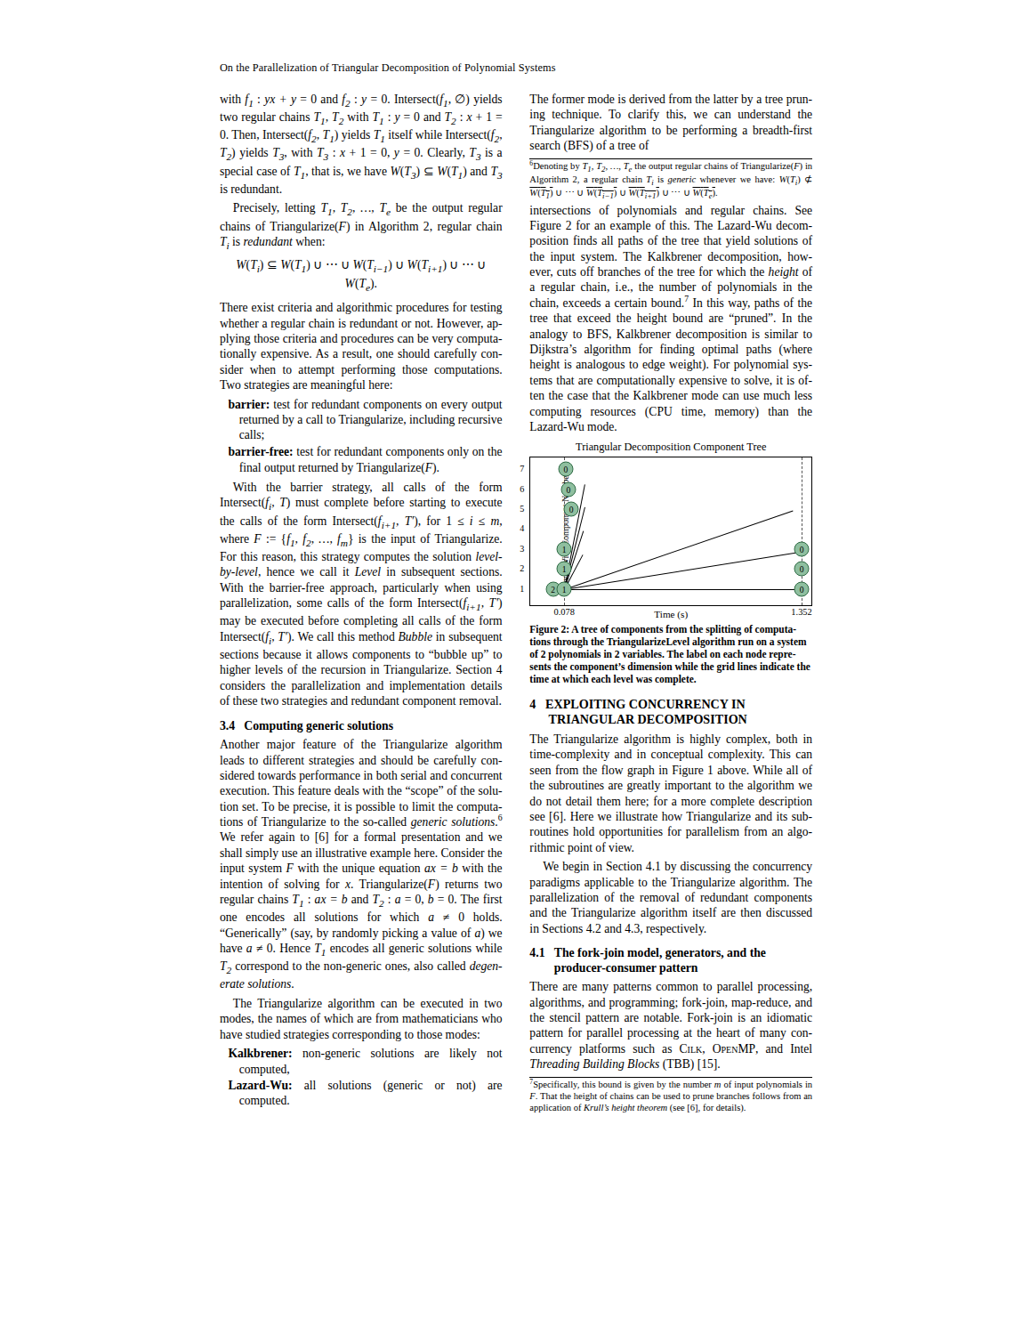On the Parallelization of Triangular Decomposition of Polynomial Systems
with f1 : yx + y = 0 and f2 : y = 0. Intersect(f1, ∅) yields two regular chains T1, T2 with T1 : y = 0 and T2 : x + 1 = 0. Then, Intersect(f2, T1) yields T1 itself while Intersect(f2, T2) yields T3, with T3 : x + 1 = 0, y = 0. Clearly, T3 is a special case of T1, that is, we have W(T3) ⊆ W(T1) and T3 is redundant.
Precisely, letting T1, T2, …, Te be the output regular chains of Triangularize(F) in Algorithm 2, regular chain Ti is redundant when:
W(Ti) ⊆ W(T1) ∪ ⋯ ∪ W(Ti−1) ∪ W(Ti+1) ∪ ⋯ ∪ W(Te).
There exist criteria and algorithmic procedures for testing whether a regular chain is redundant or not. However, applying those criteria and procedures can be very computationally expensive. As a result, one should carefully consider when to attempt performing those computations. Two strategies are meaningful here:
barrier: test for redundant components on every output returned by a call to Triangularize, including recursive calls;
barrier-free: test for redundant components only on the final output returned by Triangularize(F).
With the barrier strategy, all calls of the form Intersect(fi, T) must complete before starting to execute the calls of the form Intersect(fi+1, T′), for 1 ≤ i ≤ m, where F := {f1, f2, …, fm} is the input of Triangularize. For this reason, this strategy computes the solution level-by-level, hence we call it Level in subsequent sections. With the barrier-free approach, particularly when using parallelization, some calls of the form Intersect(fi+1, T′) may be executed before completing all calls of the form Intersect(fi, T′). We call this method Bubble in subsequent sections because it allows components to “bubble up” to higher levels of the recursion in Triangularize. Section 4 considers the parallelization and implementation details of these two strategies and redundant component removal.
3.4 Computing generic solutions
Another major feature of the Triangularize algorithm leads to different strategies and should be carefully considered towards performance in both serial and concurrent execution. This feature deals with the “scope” of the solution set. To be precise, it is possible to limit the computations of Triangularize to the so-called generic solutions.6 We refer again to [6] for a formal presentation and we shall simply use an illustrative example here. Consider the input system F with the unique equation ax = b with the intention of solving for x. Triangularize(F) returns two regular chains T1 : ax = b and T2 : a = 0, b = 0. The first one encodes all solutions for which a ≠ 0 holds. “Generically” (say, by randomly picking a value of a) we have a ≠ 0. Hence T1 encodes all generic solutions while T2 correspond to the non-generic ones, also called degenerate solutions.
The Triangularize algorithm can be executed in two modes, the names of which are from mathematicians who have studied strategies corresponding to those modes:
Kalkbrener: non-generic solutions are likely not computed,
Lazard-Wu: all solutions (generic or not) are computed.
The former mode is derived from the latter by a tree pruning technique. To clarify this, we can understand the Triangularize algorithm to be performing a breadth-first search (BFS) of a tree of
6Denoting by T1, T2, …, Te the output regular chains of Triangularize(F) in Algorithm 2, a regular chain Ti is generic whenever we have: W(Ti) ⊄ W(T1) ∪ ⋯ ∪ W(Ti−1) ∪ W(Ti+1) ∪ ⋯ ∪ W(Te).
intersections of polynomials and regular chains. See Figure 2 for an example of this. The Lazard-Wu decomposition finds all paths of the tree that yield solutions of the input system. The Kalkbrener decomposition, however, cuts off branches of the tree for which the height of a regular chain, i.e., the number of polynomials in the chain, exceeds a certain bound.7 In this way, paths of the tree that exceed the height bound are “pruned”. In the analogy to BFS, Kalkbrener decomposition is similar to Dijkstra’s algorithm for finding optimal paths (where height is analogous to edge weight). For polynomial systems that are computationally expensive to solve, it is often the case that the Kalkbrener mode can use much less computing resources (CPU time, memory) than the Lazard-Wu mode.
Triangular Decomposition Component Tree
Level-Wise Component Number
7
6
5
4
3
2
1
0.078
1.352
2
1
1
1
0
0
0
0
0
0
Time (s)
Figure 2: A tree of components from the splitting of computations through the TriangularizeLevel algorithm run on a system of 2 polynomials in 2 variables. The label on each node represents the component’s dimension while the grid lines indicate the time at which each level was complete.
4 EXPLOITING CONCURRENCY IN
TRIANGULAR DECOMPOSITION
The Triangularize algorithm is highly complex, both in time-complexity and in conceptual complexity. This can seen from the flow graph in Figure 1 above. While all of the subroutines are greatly important to the algorithm we do not detail them here; for a more complete description see [6]. Here we illustrate how Triangularize and its subroutines hold opportunities for parallelism from an algorithmic point of view.
We begin in Section 4.1 by discussing the concurrency paradigms applicable to the Triangularize algorithm. The parallelization of the removal of redundant components and the Triangularize algorithm itself are then discussed in Sections 4.2 and 4.3, respectively.
4.1 The fork-join model, generators, and the
producer-consumer pattern
There are many patterns common to parallel processing, algorithms, and programming; fork-join, map-reduce, and the stencil pattern are notable. Fork-join is an idiomatic pattern for parallel processing at the heart of many concurrency platforms such as Cilk, OpenMP, and Intel Threading Building Blocks (TBB) [15].
7Specifically, this bound is given by the number m of input polynomials in F. That the height of chains can be used to prune branches follows from an application of Krull’s height theorem (see [6], for details).